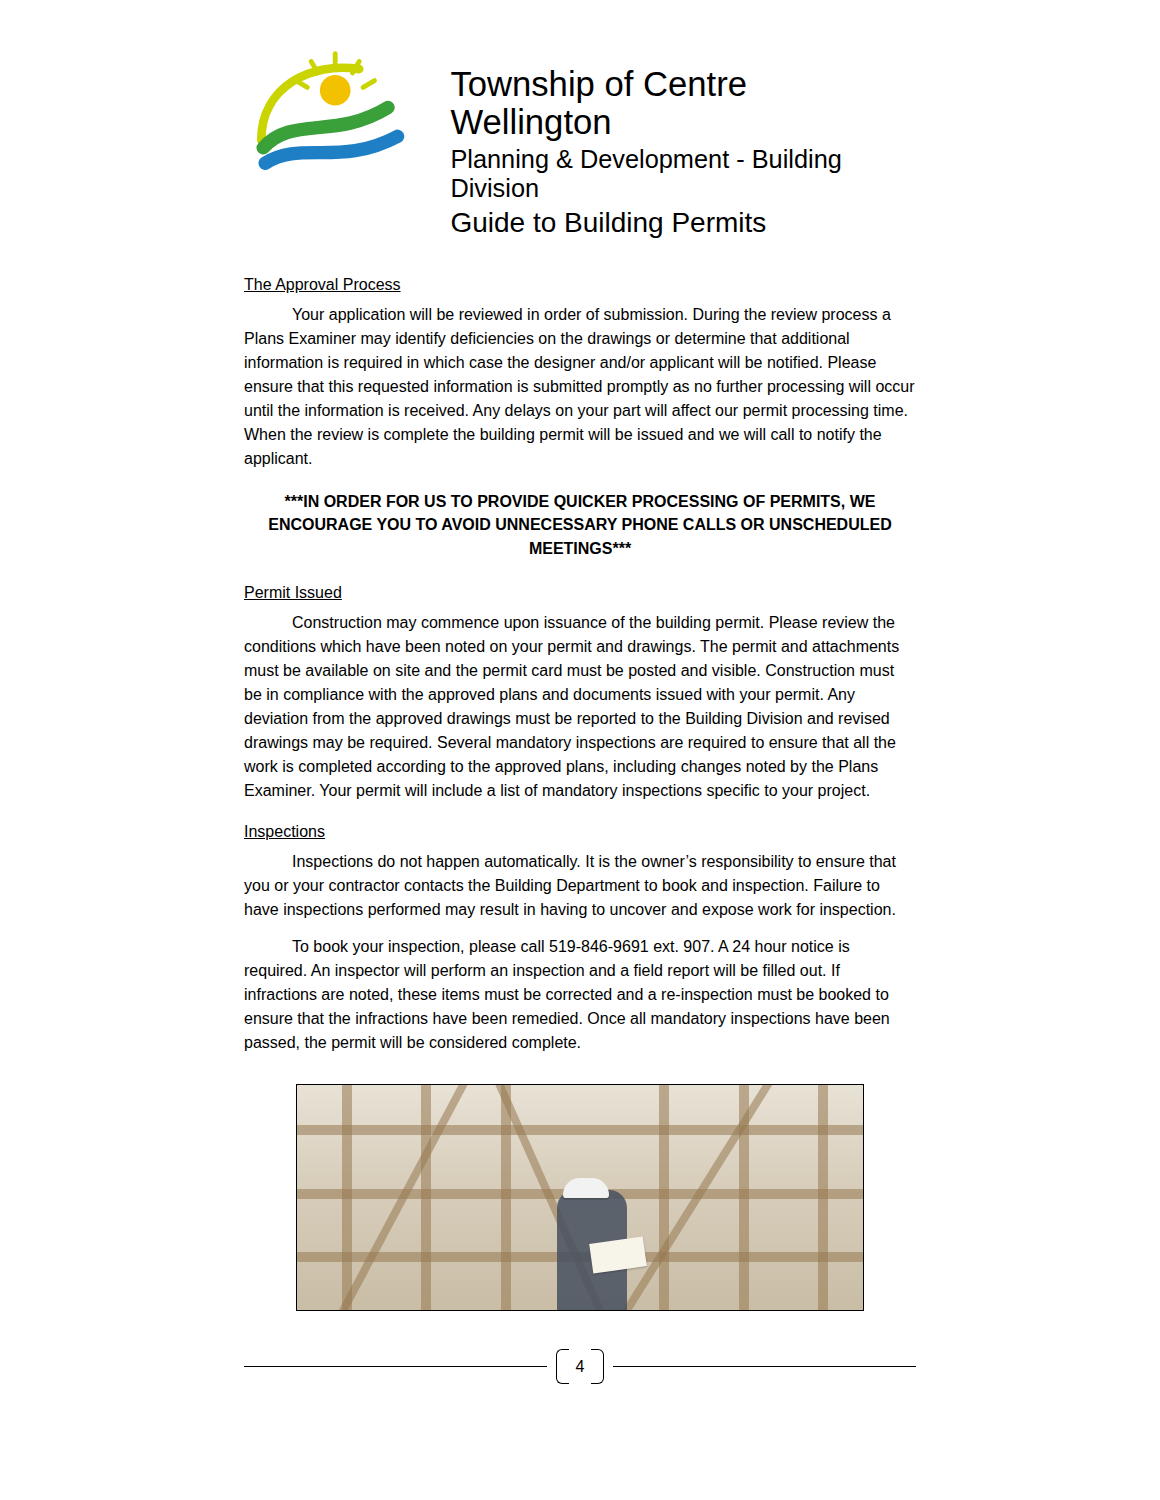Township of Centre Wellington
Planning & Development - Building Division
Guide to Building Permits
The Approval Process
Your application will be reviewed in order of submission. During the review process a Plans Examiner may identify deficiencies on the drawings or determine that additional information is required in which case the designer and/or applicant will be notified. Please ensure that this requested information is submitted promptly as no further processing will occur until the information is received. Any delays on your part will affect our permit processing time. When the review is complete the building permit will be issued and we will call to notify the applicant.
***IN ORDER FOR US TO PROVIDE QUICKER PROCESSING OF PERMITS, WE ENCOURAGE YOU TO AVOID UNNECESSARY PHONE CALLS OR UNSCHEDULED MEETINGS***
Permit Issued
Construction may commence upon issuance of the building permit. Please review the conditions which have been noted on your permit and drawings. The permit and attachments must be available on site and the permit card must be posted and visible. Construction must be in compliance with the approved plans and documents issued with your permit. Any deviation from the approved drawings must be reported to the Building Division and revised drawings may be required. Several mandatory inspections are required to ensure that all the work is completed according to the approved plans, including changes noted by the Plans Examiner. Your permit will include a list of mandatory inspections specific to your project.
Inspections
Inspections do not happen automatically. It is the owner’s responsibility to ensure that you or your contractor contacts the Building Department to book and inspection. Failure to have inspections performed may result in having to uncover and expose work for inspection.
To book your inspection, please call 519-846-9691 ext. 907. A 24 hour notice is required. An inspector will perform an inspection and a field report will be filled out. If infractions are noted, these items must be corrected and a re-inspection must be booked to ensure that the infractions have been remedied. Once all mandatory inspections have been passed, the permit will be considered complete.
4